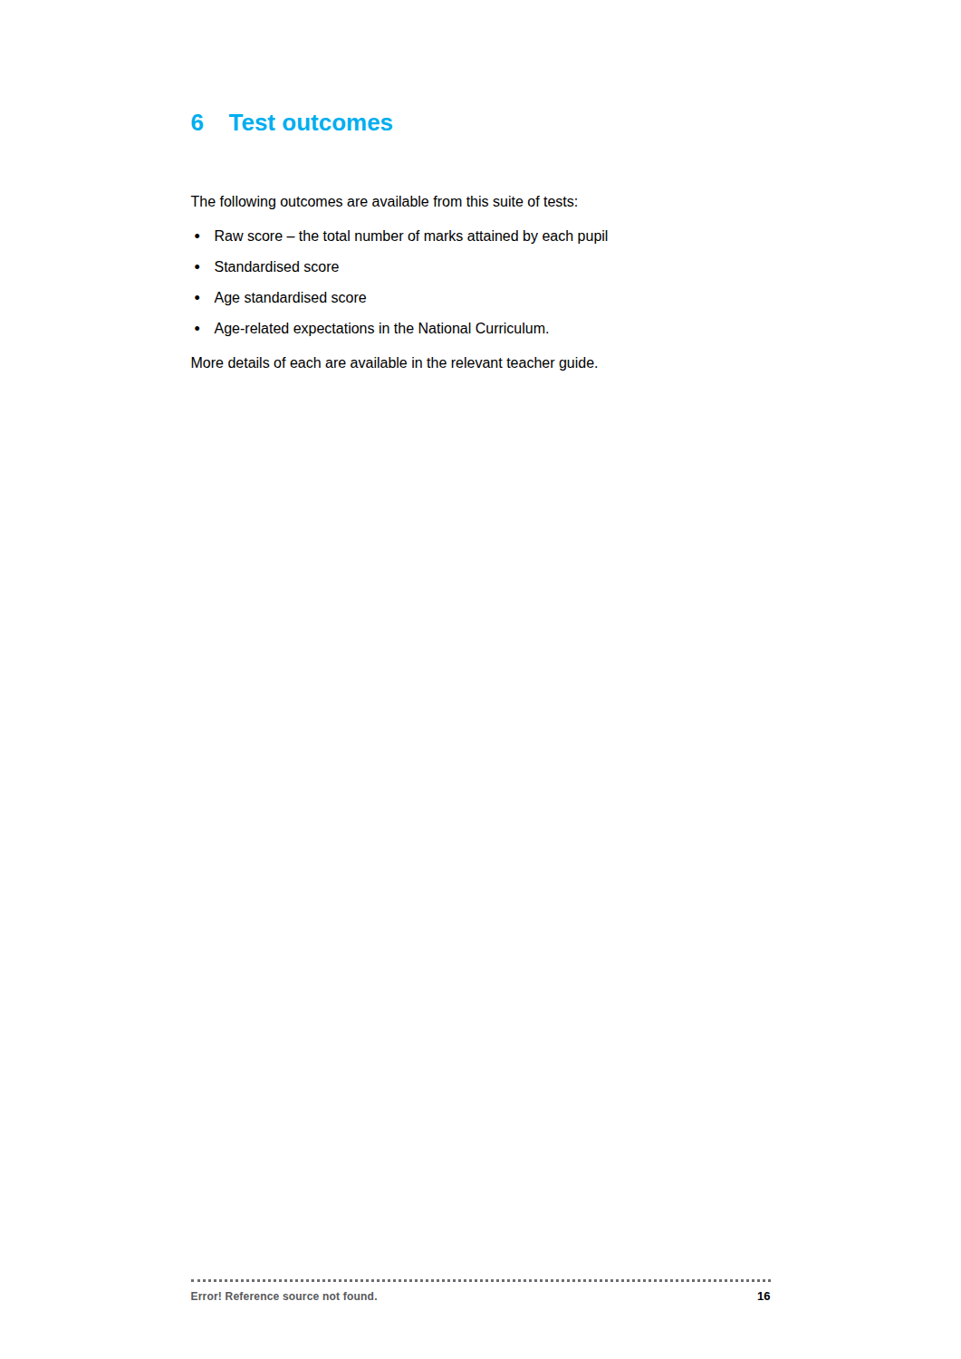6 Test outcomes
The following outcomes are available from this suite of tests:
Raw score – the total number of marks attained by each pupil
Standardised score
Age standardised score
Age-related expectations in the National Curriculum.
More details of each are available in the relevant teacher guide.
Error! Reference source not found.
16